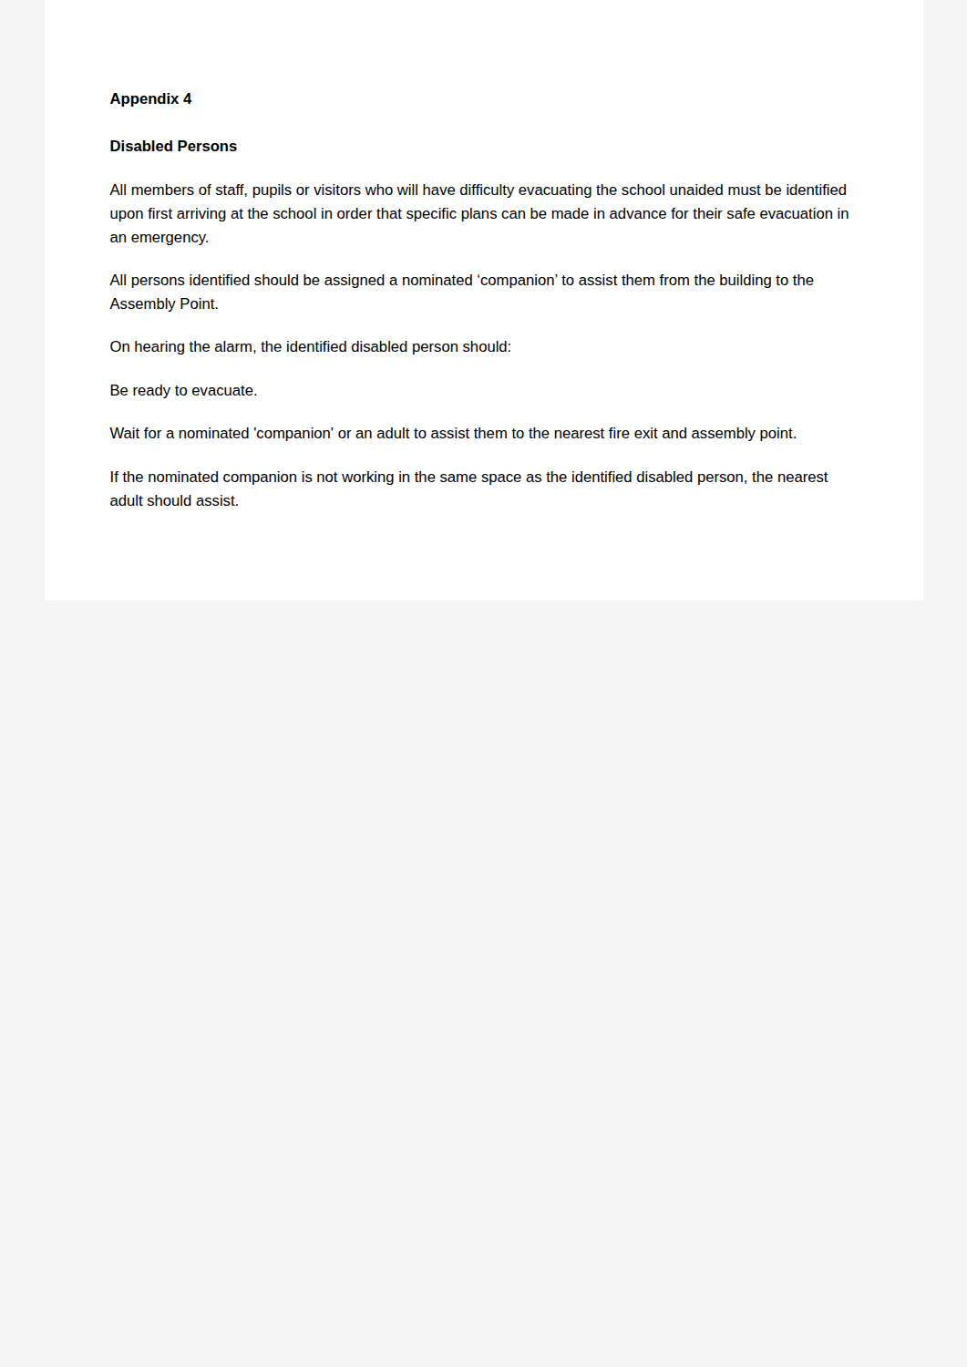Appendix 4
Disabled Persons
All members of staff, pupils or visitors who will have difficulty evacuating the school unaided must be identified upon first arriving at the school in order that specific plans can be made in advance for their safe evacuation in an emergency.
All persons identified should be assigned a nominated ‘companion’ to assist them from the building to the Assembly Point.
On hearing the alarm, the identified disabled person should:
Be ready to evacuate.
Wait for a nominated 'companion' or an adult to assist them to the nearest fire exit and assembly point.
If the nominated companion is not working in the same space as the identified disabled person, the nearest adult should assist.